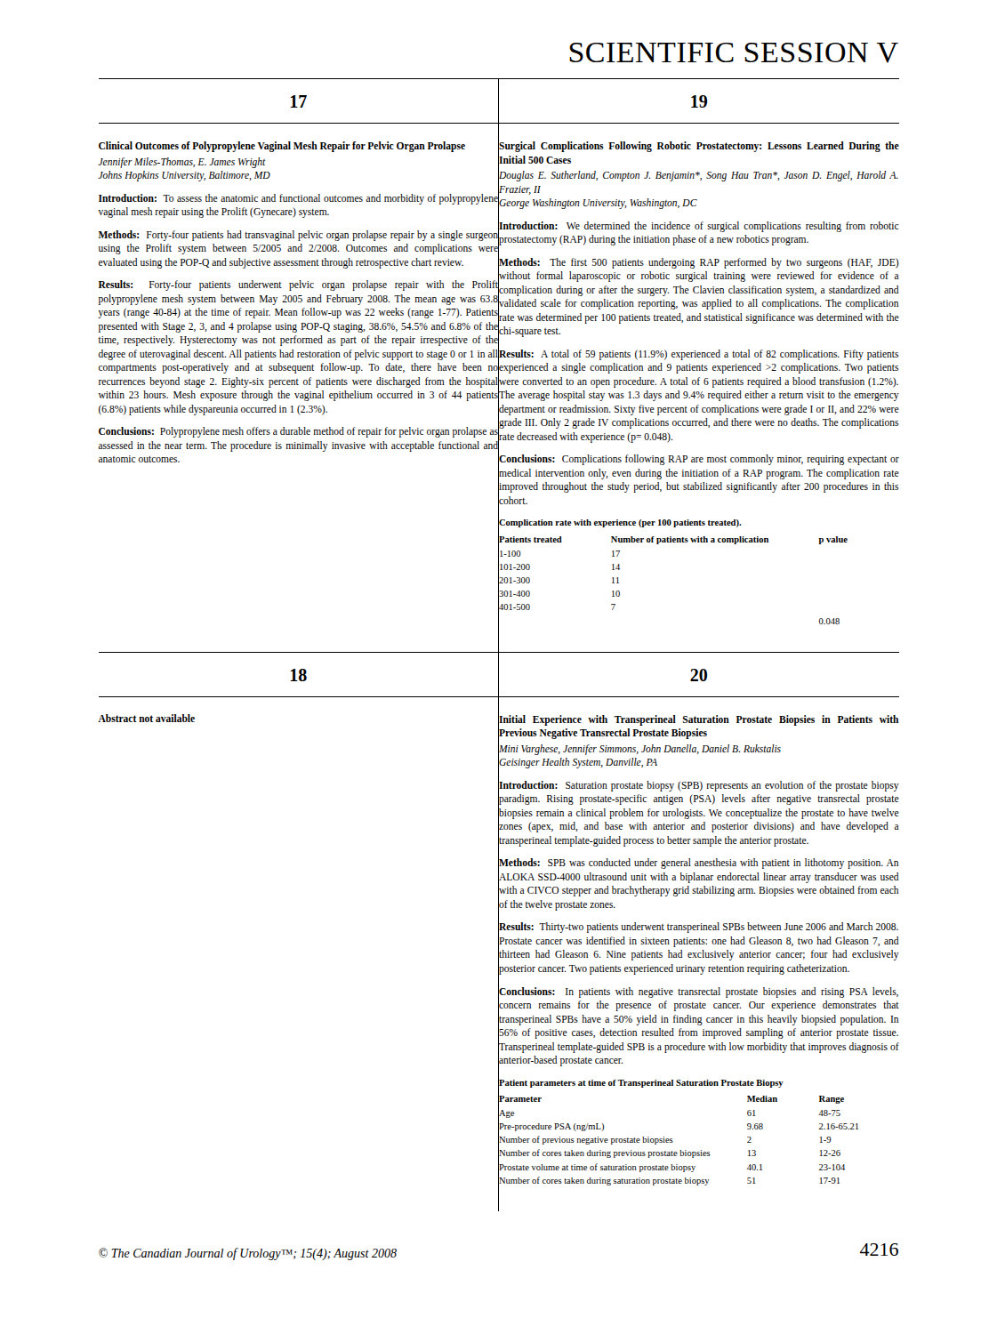SCIENTIFIC SESSION V
| 17 | 19 |
| Clinical Outcomes of Polypropylene Vaginal Mesh Repair for Pelvic Organ Prolapse Jennifer Miles-Thomas, E. James Wright Johns Hopkins University, Baltimore, MD Introduction: To assess the anatomic and functional outcomes and morbidity of polypropylene vaginal mesh repair using the Prolift (Gynecare) system. Methods: Forty-four patients had transvaginal pelvic organ prolapse repair by a single surgeon using the Prolift system between 5/2005 and 2/2008. Outcomes and complications were evaluated using the POP-Q and subjective assessment through retrospective chart review. Results: Forty-four patients underwent pelvic organ prolapse repair with the Prolift polypropylene mesh system between May 2005 and February 2008. The mean age was 63.8 years (range 40-84) at the time of repair. Mean follow-up was 22 weeks (range 1-77). Patients presented with Stage 2, 3, and 4 prolapse using POP-Q staging, 38.6%, 54.5% and 6.8% of the time, respectively. Hysterectomy was not performed as part of the repair irrespective of the degree of uterovaginal descent. All patients had restoration of pelvic support to stage 0 or 1 in all compartments post-operatively and at subsequent follow-up. To date, there have been no recurrences beyond stage 2. Eighty-six percent of patients were discharged from the hospital within 23 hours. Mesh exposure through the vaginal epithelium occurred in 3 of 44 patients (6.8%) patients while dyspareunia occurred in 1 (2.3%). Conclusions: Polypropylene mesh offers a durable method of repair for pelvic organ prolapse as assessed in the near term. The procedure is minimally invasive with acceptable functional and anatomic outcomes. | Surgical Complications Following Robotic Prostatectomy: Lessons Learned During the Initial 500 Cases Douglas E. Sutherland, Compton J. Benjamin*, Song Hau Tran*, Jason D. Engel, Harold A. Frazier, II George Washington University, Washington, DC Introduction: We determined the incidence of surgical complications resulting from robotic prostatectomy (RAP) during the initiation phase of a new robotics program. Methods: The first 500 patients undergoing RAP performed by two surgeons (HAF, JDE) without formal laparoscopic or robotic surgical training were reviewed for evidence of a complication during or after the surgery. The Clavien classification system, a standardized and validated scale for complication reporting, was applied to all complications. The complication rate was determined per 100 patients treated, and statistical significance was determined with the chi-square test. Results: A total of 59 patients (11.9%) experienced a total of 82 complications. Fifty patients experienced a single complication and 9 patients experienced >2 complications. Two patients were converted to an open procedure. A total of 6 patients required a blood transfusion (1.2%). The average hospital stay was 1.3 days and 9.4% required either a return visit to the emergency department or readmission. Sixty five percent of complications were grade I or II, and 22% were grade III. Only 2 grade IV complications occurred, and there were no deaths. The complications rate decreased with experience (p= 0.048). Conclusions: Complications following RAP are most commonly minor, requiring expectant or medical intervention only, even during the initiation of a RAP program. The complication rate improved throughout the study period, but stabilized significantly after 200 procedures in this cohort. Complication rate with experience (per 100 patients treated). / Patients treated / Number of patients with a complication / p value / / --- / --- / --- / / 1-100 / 17 / / / 101-200 / 14 / / / 201-300 / 11 / / / 301-400 / 10 / / / 401-500 / 7 / / / / / 0.048 / |
| 18 | 20 |
| Abstract not available | Initial Experience with Transperineal Saturation Prostate Biopsies in Patients with Previous Negative Transrectal Prostate Biopsies Mini Varghese, Jennifer Simmons, John Danella, Daniel B. Rukstalis Geisinger Health System, Danville, PA Introduction: Saturation prostate biopsy (SPB) represents an evolution of the prostate biopsy paradigm. Rising prostate-specific antigen (PSA) levels after negative transrectal prostate biopsies remain a clinical problem for urologists. We conceptualize the prostate to have twelve zones (apex, mid, and base with anterior and posterior divisions) and have developed a transperineal template-guided process to better sample the anterior prostate. Methods: SPB was conducted under general anesthesia with patient in lithotomy position. An ALOKA SSD-4000 ultrasound unit with a biplanar endorectal linear array transducer was used with a CIVCO stepper and brachytherapy grid stabilizing arm. Biopsies were obtained from each of the twelve prostate zones. Results: Thirty-two patients underwent transperineal SPBs between June 2006 and March 2008. Prostate cancer was identified in sixteen patients: one had Gleason 8, two had Gleason 7, and thirteen had Gleason 6. Nine patients had exclusively anterior cancer; four had exclusively posterior cancer. Two patients experienced urinary retention requiring catheterization. Conclusions: In patients with negative transrectal prostate biopsies and rising PSA levels, concern remains for the presence of prostate cancer. Our experience demonstrates that transperineal SPBs have a 50% yield in finding cancer in this heavily biopsied population. In 56% of positive cases, detection resulted from improved sampling of anterior prostate tissue. Transperineal template-guided SPB is a procedure with low morbidity that improves diagnosis of anterior-based prostate cancer. Patient parameters at time of Transperineal Saturation Prostate Biopsy / Parameter / Median / Range / / --- / --- / --- / / Age / 61 / 48-75 / / Pre-procedure PSA (ng/mL) / 9.68 / 2.16-65.21 / / Number of previous negative prostate biopsies / 2 / 1-9 / / Number of cores taken during previous prostate biopsies / 13 / 12-26 / / Prostate volume at time of saturation prostate biopsy / 40.1 / 23-104 / / Number of cores taken during saturation prostate biopsy / 51 / 17-91 / |
© The Canadian Journal of Urology™; 15(4); August 2008
4216